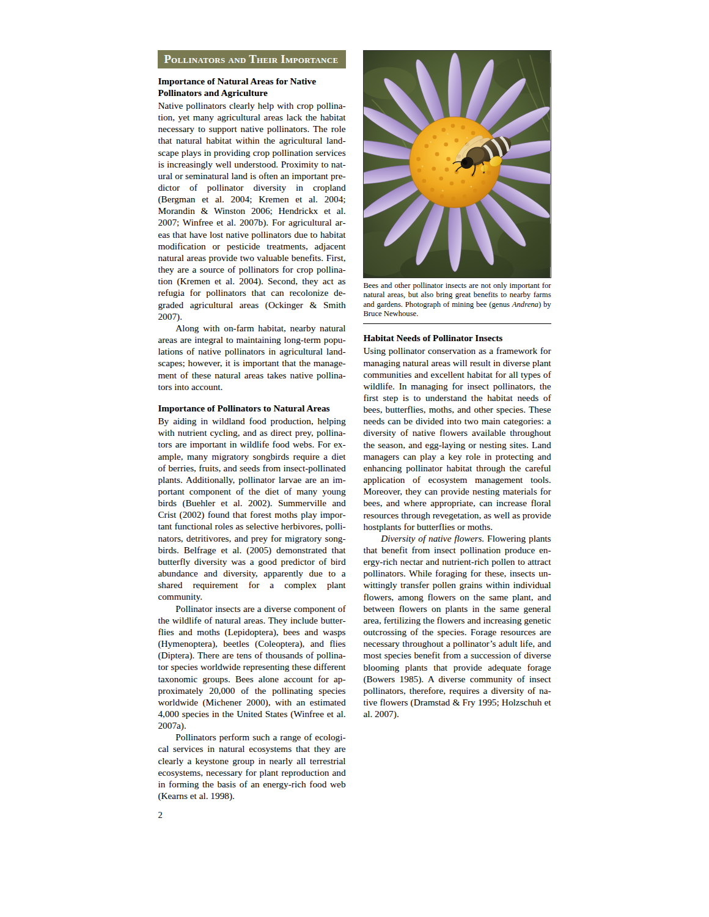Pollinators and Their Importance
Importance of Natural Areas for Native Pollinators and Agriculture
Native pollinators clearly help with crop pollination, yet many agricultural areas lack the habitat necessary to support native pollinators. The role that natural habitat within the agricultural landscape plays in providing crop pollination services is increasingly well understood. Proximity to natural or seminatural land is often an important predictor of pollinator diversity in cropland (Bergman et al. 2004; Kremen et al. 2004; Morandin & Winston 2006; Hendrickx et al. 2007; Winfree et al. 2007b). For agricultural areas that have lost native pollinators due to habitat modification or pesticide treatments, adjacent natural areas provide two valuable benefits. First, they are a source of pollinators for crop pollination (Kremen et al. 2004). Second, they act as refugia for pollinators that can recolonize degraded agricultural areas (Ockinger & Smith 2007).
Along with on-farm habitat, nearby natural areas are integral to maintaining long-term populations of native pollinators in agricultural landscapes; however, it is important that the management of these natural areas takes native pollinators into account.
Importance of Pollinators to Natural Areas
By aiding in wildland food production, helping with nutrient cycling, and as direct prey, pollinators are important in wildlife food webs. For example, many migratory songbirds require a diet of berries, fruits, and seeds from insect-pollinated plants. Additionally, pollinator larvae are an important component of the diet of many young birds (Buehler et al. 2002). Summerville and Crist (2002) found that forest moths play important functional roles as selective herbivores, pollinators, detritivores, and prey for migratory songbirds. Belfrage et al. (2005) demonstrated that butterfly diversity was a good predictor of bird abundance and diversity, apparently due to a shared requirement for a complex plant community.
Pollinator insects are a diverse component of the wildlife of natural areas. They include butterflies and moths (Lepidoptera), bees and wasps (Hymenoptera), beetles (Coleoptera), and flies (Diptera). There are tens of thousands of pollinator species worldwide representing these different taxonomic groups. Bees alone account for approximately 20,000 of the pollinating species worldwide (Michener 2000), with an estimated 4,000 species in the United States (Winfree et al. 2007a).
Pollinators perform such a range of ecological services in natural ecosystems that they are clearly a keystone group in nearly all terrestrial ecosystems, necessary for plant reproduction and in forming the basis of an energy-rich food web (Kearns et al. 1998).
Bees and other pollinator insects are not only important for natural areas, but also bring great benefits to nearby farms and gardens. Photograph of mining bee (genus Andrena) by Bruce Newhouse.
Habitat Needs of Pollinator Insects
Using pollinator conservation as a framework for managing natural areas will result in diverse plant communities and excellent habitat for all types of wildlife. In managing for insect pollinators, the first step is to understand the habitat needs of bees, butterflies, moths, and other species. These needs can be divided into two main categories: a diversity of native flowers available throughout the season, and egg-laying or nesting sites. Land managers can play a key role in protecting and enhancing pollinator habitat through the careful application of ecosystem management tools. Moreover, they can provide nesting materials for bees, and where appropriate, can increase floral resources through revegetation, as well as provide hostplants for butterflies or moths.
Diversity of native flowers. Flowering plants that benefit from insect pollination produce energy-rich nectar and nutrient-rich pollen to attract pollinators. While foraging for these, insects unwittingly transfer pollen grains within individual flowers, among flowers on the same plant, and between flowers on plants in the same general area, fertilizing the flowers and increasing genetic outcrossing of the species. Forage resources are necessary throughout a pollinator’s adult life, and most species benefit from a succession of diverse blooming plants that provide adequate forage (Bowers 1985). A diverse community of insect pollinators, therefore, requires a diversity of native flowers (Dramstad & Fry 1995; Holzschuh et al. 2007).
2